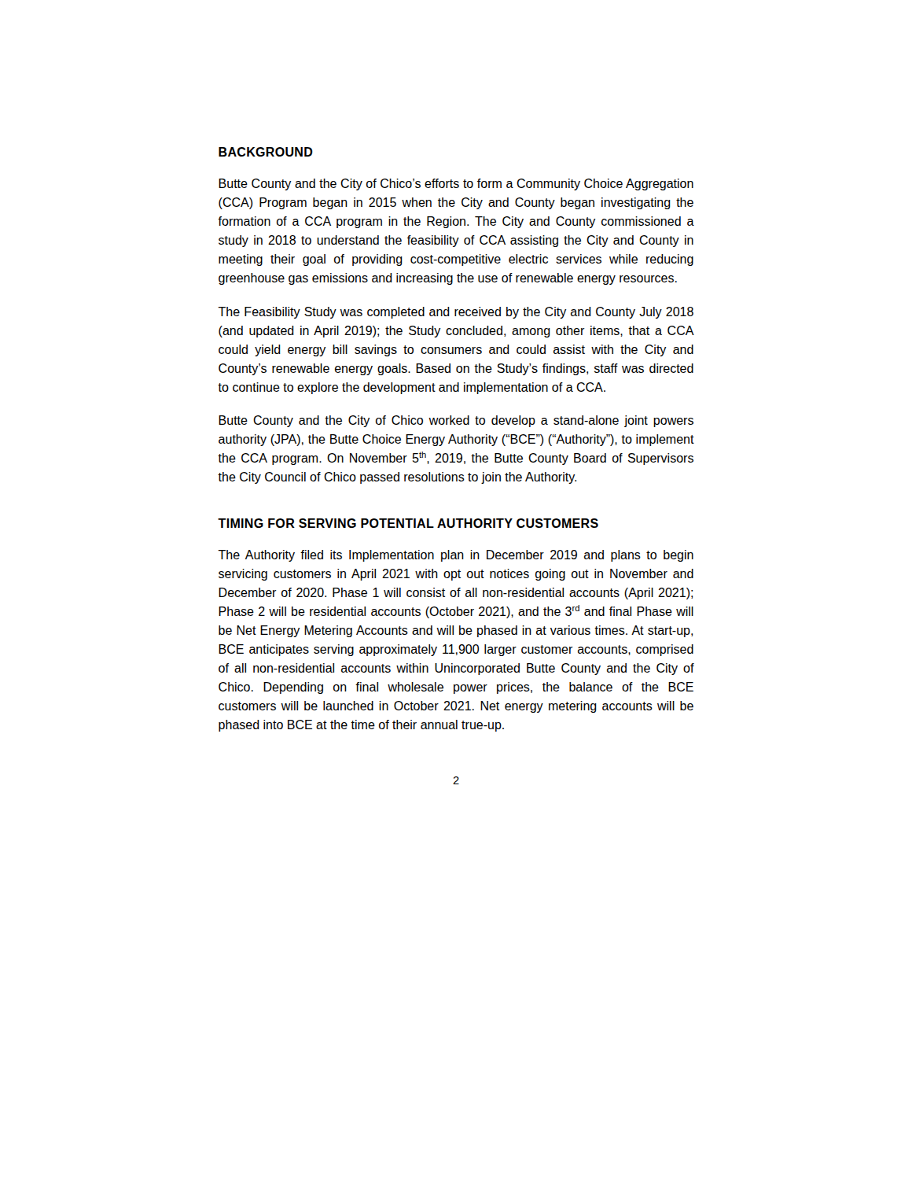BACKGROUND
Butte County and the City of Chico’s efforts to form a Community Choice Aggregation (CCA) Program began in 2015 when the City and County began investigating the formation of a CCA program in the Region. The City and County commissioned a study in 2018 to understand the feasibility of CCA assisting the City and County in meeting their goal of providing cost-competitive electric services while reducing greenhouse gas emissions and increasing the use of renewable energy resources.
The Feasibility Study was completed and received by the City and County July 2018 (and updated in April 2019); the Study concluded, among other items, that a CCA could yield energy bill savings to consumers and could assist with the City and County’s renewable energy goals. Based on the Study’s findings, staff was directed to continue to explore the development and implementation of a CCA.
Butte County and the City of Chico worked to develop a stand-alone joint powers authority (JPA), the Butte Choice Energy Authority (“BCE”) (“Authority”), to implement the CCA program. On November 5th, 2019, the Butte County Board of Supervisors the City Council of Chico passed resolutions to join the Authority.
TIMING FOR SERVING POTENTIAL AUTHORITY CUSTOMERS
The Authority filed its Implementation plan in December 2019 and plans to begin servicing customers in April 2021 with opt out notices going out in November and December of 2020. Phase 1 will consist of all non-residential accounts (April 2021); Phase 2 will be residential accounts (October 2021), and the 3rd and final Phase will be Net Energy Metering Accounts and will be phased in at various times. At start-up, BCE anticipates serving approximately 11,900 larger customer accounts, comprised of all non-residential accounts within Unincorporated Butte County and the City of Chico. Depending on final wholesale power prices, the balance of the BCE customers will be launched in October 2021. Net energy metering accounts will be phased into BCE at the time of their annual true-up.
2